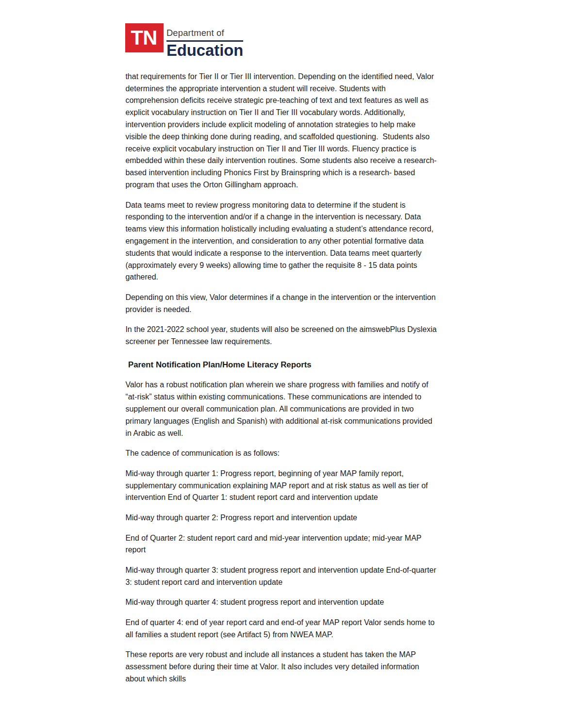TN
Department of
Education
that requirements for Tier II or Tier III intervention. Depending on the identified need, Valor determines the appropriate intervention a student will receive. Students with comprehension deficits receive strategic pre-teaching of text and text features as well as explicit vocabulary instruction on Tier II and Tier III vocabulary words. Additionally, intervention providers include explicit modeling of annotation strategies to help make visible the deep thinking done during reading, and scaffolded questioning. Students also receive explicit vocabulary instruction on Tier II and Tier III words. Fluency practice is embedded within these daily intervention routines. Some students also receive a research-based intervention including Phonics First by Brainspring which is a research- based program that uses the Orton Gillingham approach.
Data teams meet to review progress monitoring data to determine if the student is responding to the intervention and/or if a change in the intervention is necessary. Data teams view this information holistically including evaluating a student’s attendance record, engagement in the intervention, and consideration to any other potential formative data students that would indicate a response to the intervention. Data teams meet quarterly (approximately every 9 weeks) allowing time to gather the requisite 8 - 15 data points gathered.
Depending on this view, Valor determines if a change in the intervention or the intervention provider is needed.
In the 2021-2022 school year, students will also be screened on the aimswebPlus Dyslexia screener per Tennessee law requirements.
Parent Notification Plan/Home Literacy Reports
Valor has a robust notification plan wherein we share progress with families and notify of “at-risk” status within existing communications. These communications are intended to supplement our overall communication plan. All communications are provided in two primary languages (English and Spanish) with additional at-risk communications provided in Arabic as well.
The cadence of communication is as follows:
Mid-way through quarter 1: Progress report, beginning of year MAP family report, supplementary communication explaining MAP report and at risk status as well as tier of intervention End of Quarter 1: student report card and intervention update
Mid-way through quarter 2: Progress report and intervention update
End of Quarter 2: student report card and mid-year intervention update; mid-year MAP report
Mid-way through quarter 3: student progress report and intervention update End-of-quarter 3: student report card and intervention update
Mid-way through quarter 4: student progress report and intervention update
End of quarter 4: end of year report card and end-of year MAP report Valor sends home to all families a student report (see Artifact 5) from NWEA MAP.
These reports are very robust and include all instances a student has taken the MAP assessment before during their time at Valor. It also includes very detailed information about which skills